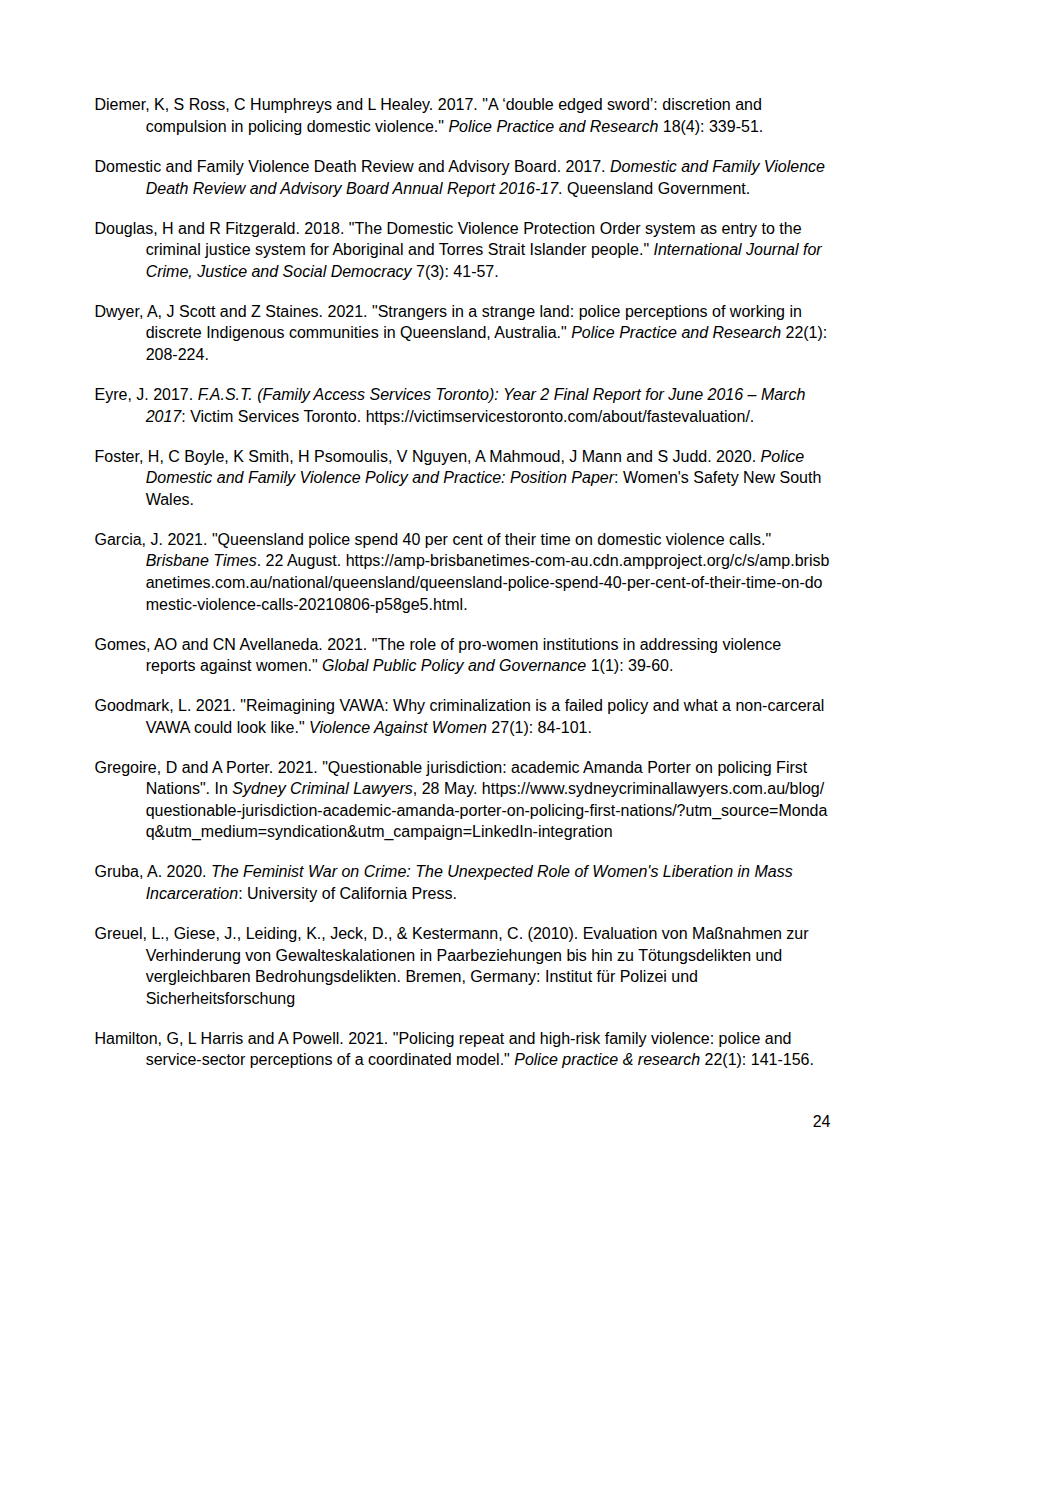Diemer, K, S Ross, C Humphreys and L Healey. 2017. "A ‘double edged sword’: discretion and compulsion in policing domestic violence." Police Practice and Research 18(4): 339-51.
Domestic and Family Violence Death Review and Advisory Board. 2017. Domestic and Family Violence Death Review and Advisory Board Annual Report 2016-17. Queensland Government.
Douglas, H and R Fitzgerald. 2018. "The Domestic Violence Protection Order system as entry to the criminal justice system for Aboriginal and Torres Strait Islander people." International Journal for Crime, Justice and Social Democracy 7(3): 41-57.
Dwyer, A, J Scott and Z Staines. 2021. "Strangers in a strange land: police perceptions of working in discrete Indigenous communities in Queensland, Australia." Police Practice and Research 22(1): 208-224.
Eyre, J. 2017. F.A.S.T. (Family Access Services Toronto): Year 2 Final Report for June 2016 – March 2017: Victim Services Toronto. https://victimservicestoronto.com/about/fastevaluation/.
Foster, H, C Boyle, K Smith, H Psomoulis, V Nguyen, A Mahmoud, J Mann and S Judd. 2020. Police Domestic and Family Violence Policy and Practice: Position Paper: Women's Safety New South Wales.
Garcia, J. 2021. "Queensland police spend 40 per cent of their time on domestic violence calls." Brisbane Times. 22 August. https://amp-brisbanetimes-com-au.cdn.ampproject.org/c/s/amp.brisbanetimes.com.au/national/queensland/queensland-police-spend-40-per-cent-of-their-time-on-domestic-violence-calls-20210806-p58ge5.html.
Gomes, AO and CN Avellaneda. 2021. "The role of pro-women institutions in addressing violence reports against women." Global Public Policy and Governance 1(1): 39-60.
Goodmark, L. 2021. "Reimagining VAWA: Why criminalization is a failed policy and what a non-carceral VAWA could look like." Violence Against Women 27(1): 84-101.
Gregoire, D and A Porter. 2021. "Questionable jurisdiction: academic Amanda Porter on policing First Nations". In Sydney Criminal Lawyers, 28 May. https://www.sydneycriminallawyers.com.au/blog/questionable-jurisdiction-academic-amanda-porter-on-policing-first-nations/?utm_source=Mondaq&utm_medium=syndication&utm_campaign=LinkedIn-integration
Gruba, A. 2020. The Feminist War on Crime: The Unexpected Role of Women's Liberation in Mass Incarceration: University of California Press.
Greuel, L., Giese, J., Leiding, K., Jeck, D., & Kestermann, C. (2010). Evaluation von Maßnahmen zur Verhinderung von Gewalteskalationen in Paarbeziehungen bis hin zu Tötungsdelikten und vergleichbaren Bedrohungsdelikten. Bremen, Germany: Institut für Polizei und Sicherheitsforschung
Hamilton, G, L Harris and A Powell. 2021. "Policing repeat and high-risk family violence: police and service-sector perceptions of a coordinated model." Police practice & research 22(1): 141-156.
24